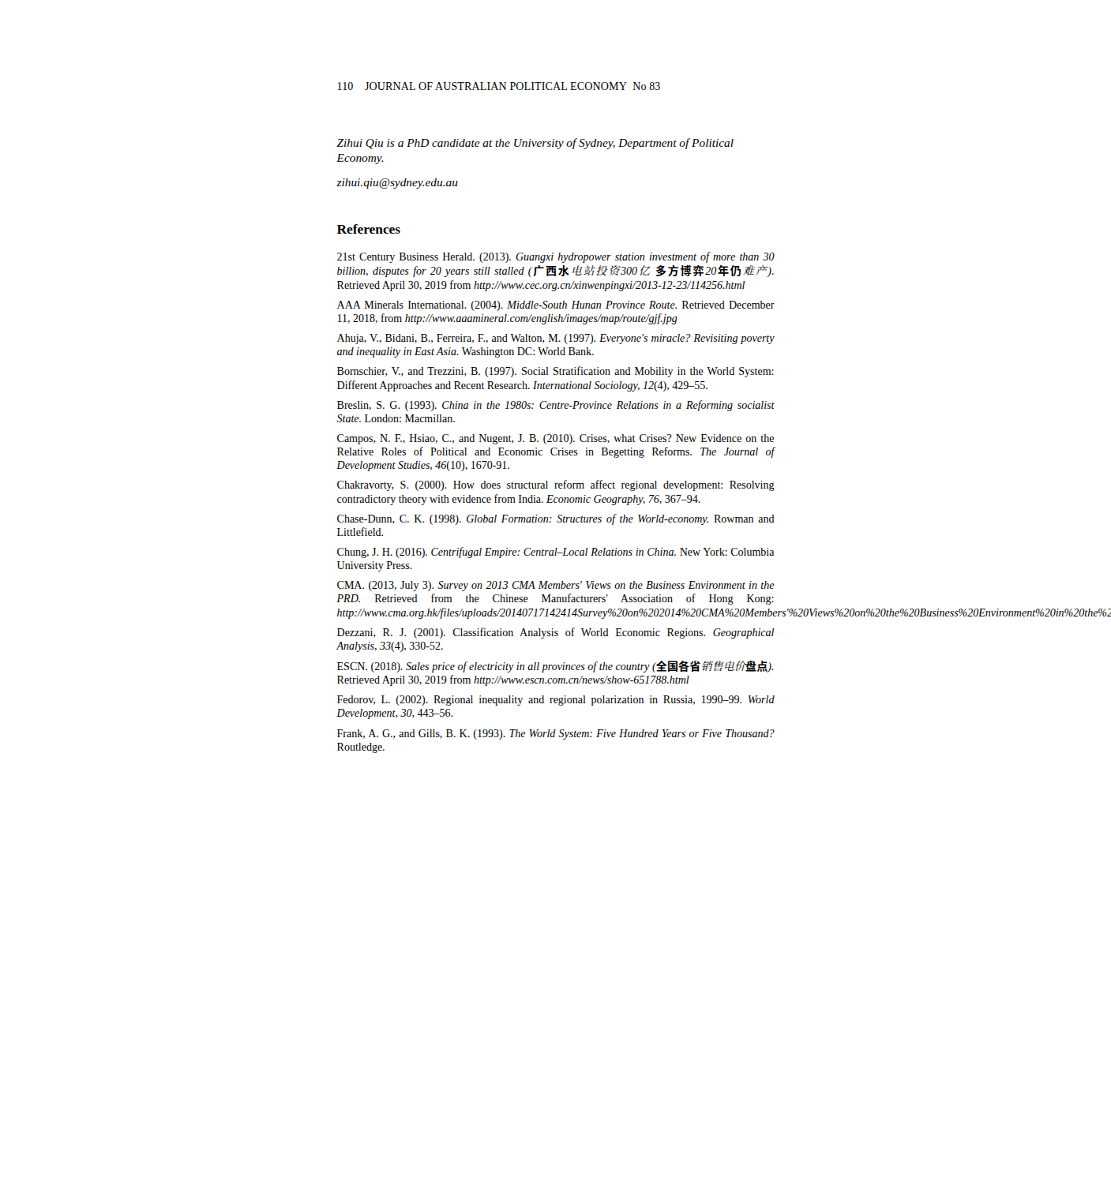110 JOURNAL OF AUSTRALIAN POLITICAL ECONOMY No 83
Zihui Qiu is a PhD candidate at the University of Sydney, Department of Political Economy.
zihui.qiu@sydney.edu.au
References
21st Century Business Herald. (2013). Guangxi hydropower station investment of more than 30 billion, disputes for 20 years still stalled (广西水 电站投资 300 亿 多方博弈 20 年仍 难产). Retrieved April 30, 2019 from http://www.cec.org.cn/xinwenpingxi/2013-12-23/114256.html
AAA Minerals International. (2004). Middle-South Hunan Province Route. Retrieved December 11, 2018, from http://www.aaamineral.com/english/images/map/route/gjf.jpg
Ahuja, V., Bidani, B., Ferreira, F., and Walton, M. (1997). Everyone's miracle? Revisiting poverty and inequality in East Asia. Washington DC: World Bank.
Bornschier, V., and Trezzini, B. (1997). Social Stratification and Mobility in the World System: Different Approaches and Recent Research. International Sociology, 12(4), 429–55.
Breslin, S. G. (1993). China in the 1980s: Centre-Province Relations in a Reforming socialist State. London: Macmillan.
Campos, N. F., Hsiao, C., and Nugent, J. B. (2010). Crises, what Crises? New Evidence on the Relative Roles of Political and Economic Crises in Begetting Reforms. The Journal of Development Studies, 46(10), 1670-91.
Chakravorty, S. (2000). How does structural reform affect regional development: Resolving contradictory theory with evidence from India. Economic Geography, 76, 367–94.
Chase-Dunn, C. K. (1998). Global Formation: Structures of the World-economy. Rowman and Littlefield.
Chung, J. H. (2016). Centrifugal Empire: Central–Local Relations in China. New York: Columbia University Press.
CMA. (2013, July 3). Survey on 2013 CMA Members' Views on the Business Environment in the PRD. Retrieved from the Chinese Manufacturers' Association of Hong Kong: http://www.cma.org.hk/files/uploads/20140717142414Survey%20on%202014%20CMA%20Members'%20Views%20on%20the%20Business%20Environment%20in%20the%20PRD.pdf
Dezzani, R. J. (2001). Classification Analysis of World Economic Regions. Geographical Analysis, 33(4), 330-52.
ESCN. (2018). Sales price of electricity in all provinces of the country (全国各省 销售电价 盘点). Retrieved April 30, 2019 from http://www.escn.com.cn/news/show-651788.html
Fedorov, L. (2002). Regional inequality and regional polarization in Russia, 1990–99. World Development, 30, 443–56.
Frank, A. G., and Gills, B. K. (1993). The World System: Five Hundred Years or Five Thousand? Routledge.